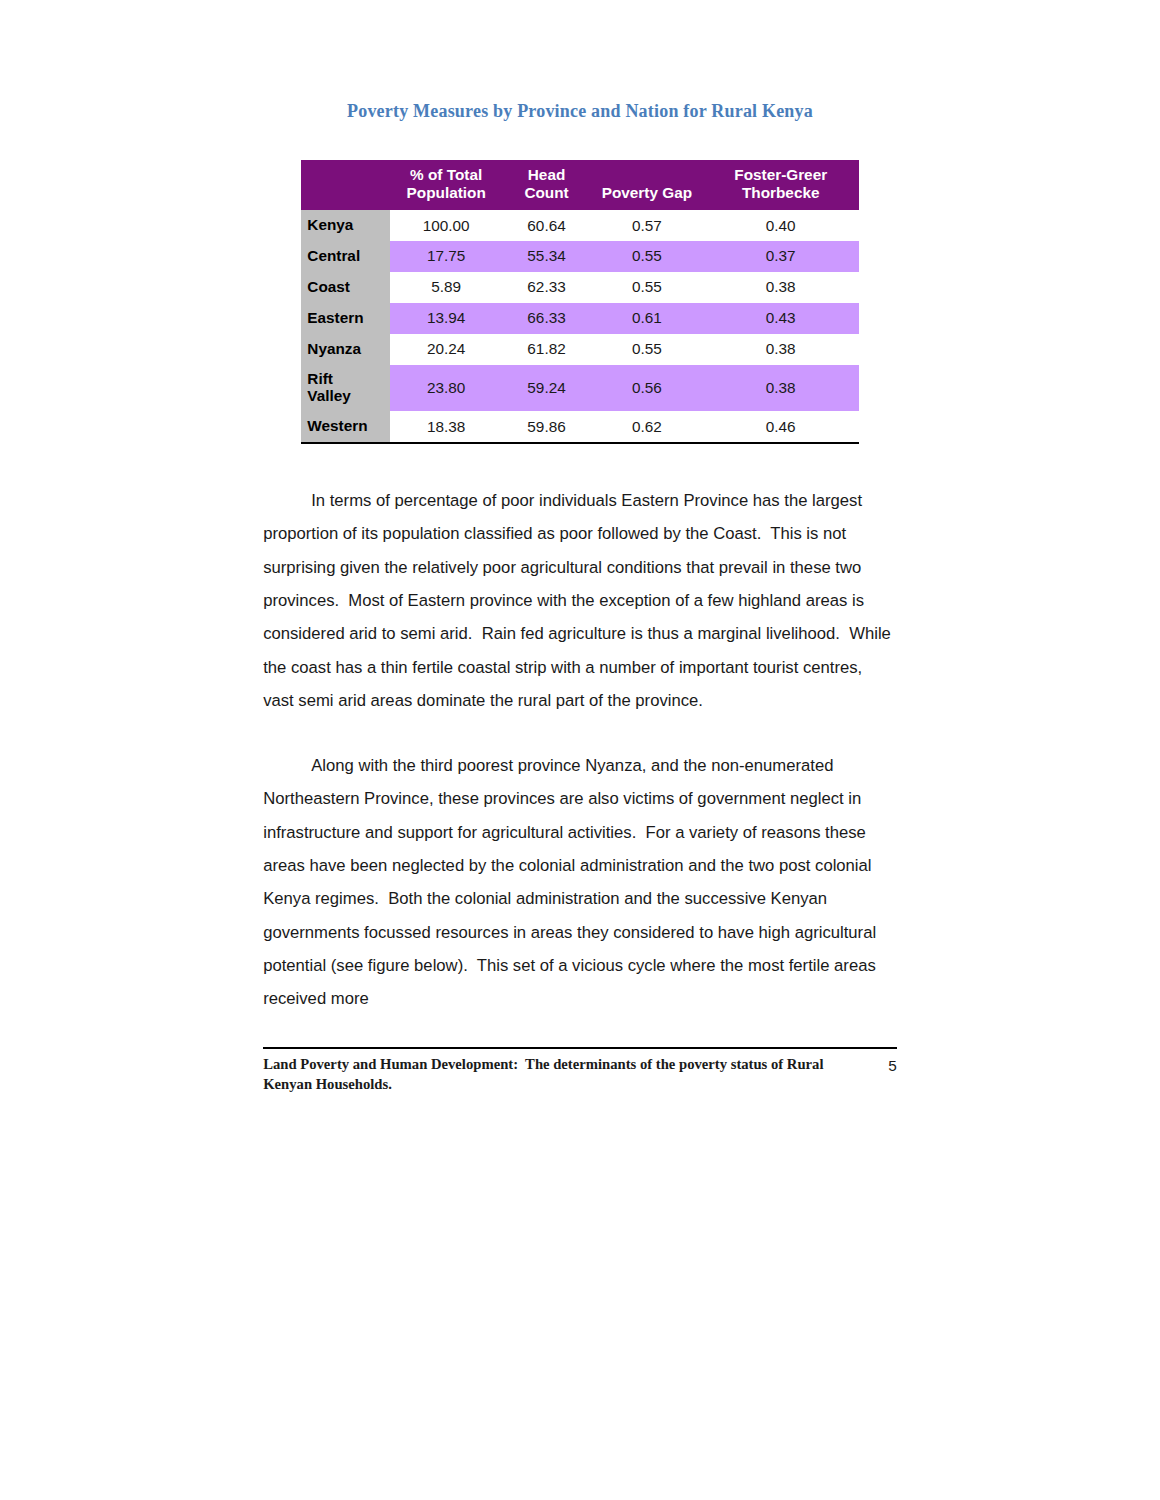Poverty Measures by Province and Nation for Rural Kenya
| | % of Total Population | Head Count | Poverty Gap | Foster-Greer Thorbecke |
| --- | --- | --- | --- | --- |
| Kenya | 100.00 | 60.64 | 0.57 | 0.40 |
| Central | 17.75 | 55.34 | 0.55 | 0.37 |
| Coast | 5.89 | 62.33 | 0.55 | 0.38 |
| Eastern | 13.94 | 66.33 | 0.61 | 0.43 |
| Nyanza | 20.24 | 61.82 | 0.55 | 0.38 |
| Rift Valley | 23.80 | 59.24 | 0.56 | 0.38 |
| Western | 18.38 | 59.86 | 0.62 | 0.46 |
In terms of percentage of poor individuals Eastern Province has the largest proportion of its population classified as poor followed by the Coast. This is not surprising given the relatively poor agricultural conditions that prevail in these two provinces. Most of Eastern province with the exception of a few highland areas is considered arid to semi arid. Rain fed agriculture is thus a marginal livelihood. While the coast has a thin fertile coastal strip with a number of important tourist centres, vast semi arid areas dominate the rural part of the province.
Along with the third poorest province Nyanza, and the non-enumerated Northeastern Province, these provinces are also victims of government neglect in infrastructure and support for agricultural activities. For a variety of reasons these areas have been neglected by the colonial administration and the two post colonial Kenya regimes. Both the colonial administration and the successive Kenyan governments focussed resources in areas they considered to have high agricultural potential (see figure below). This set of a vicious cycle where the most fertile areas received more
Land Poverty and Human Development: The determinants of the poverty status of Rural Kenyan Households.
5